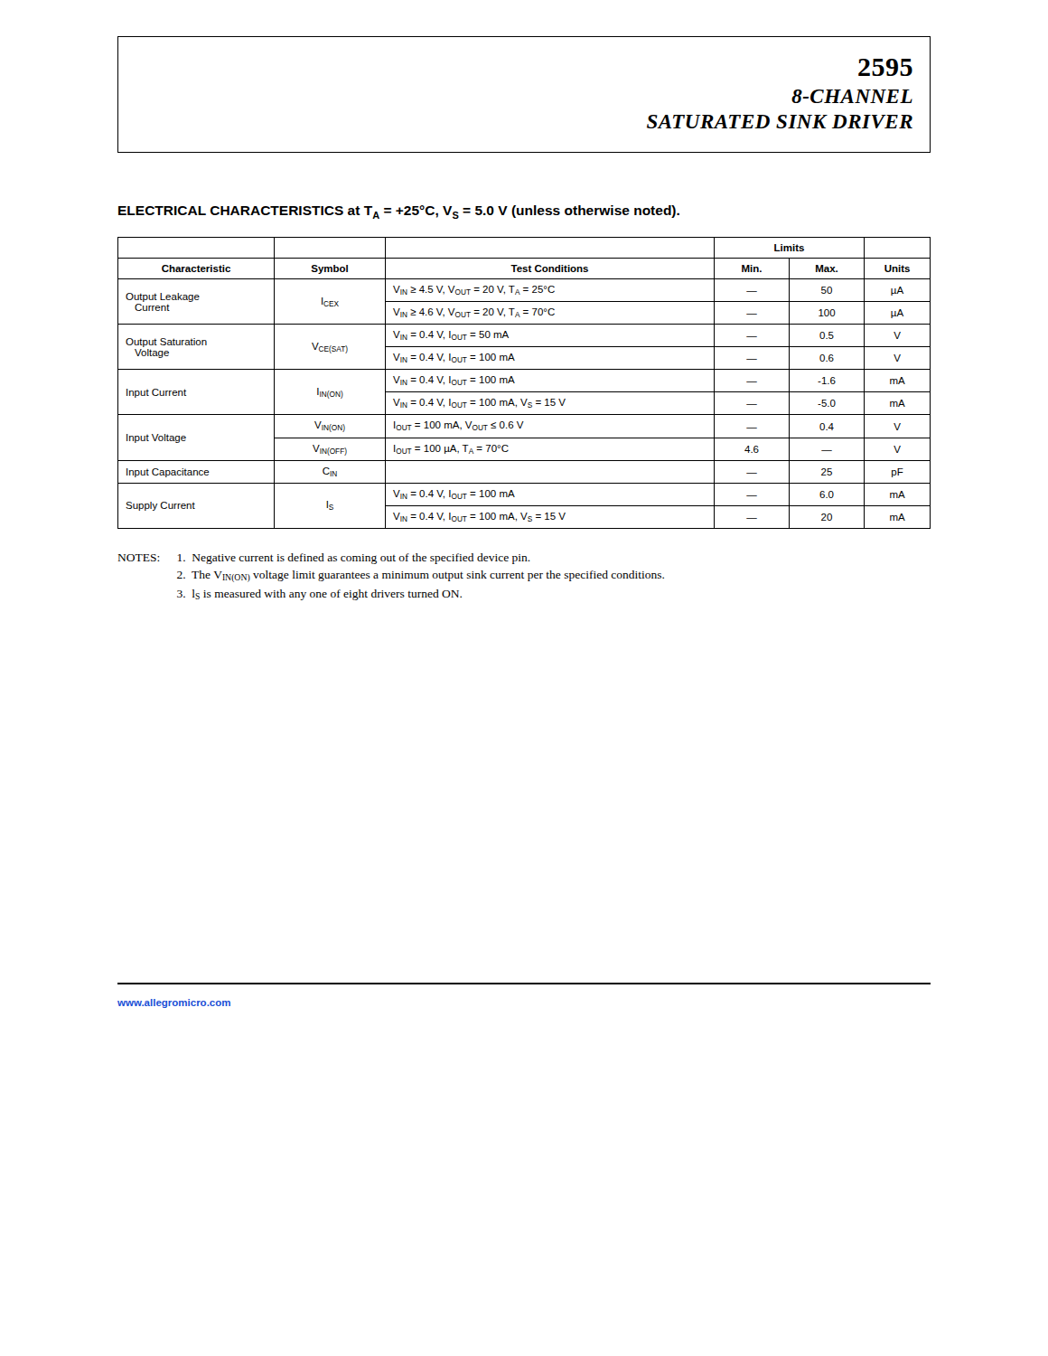2595
8-CHANNEL
SATURATED SINK DRIVER
ELECTRICAL CHARACTERISTICS at TA = +25°C, VS = 5.0 V (unless otherwise noted).
| | | | Limits | |
| --- | --- | --- | --- | --- |
| Characteristic | Symbol | Test Conditions | Min. | Max. | Units |
| Output Leakage Current | I CEX | V IN ≥ 4.5 V, V OUT = 20 V, T A = 25°C | — | 50 | µA |
| V IN ≥ 4.6 V, V OUT = 20 V, T A = 70°C | — | 100 | µA |
| Output Saturation Voltage | V CE(SAT) | V IN = 0.4 V, I OUT = 50 mA | — | 0.5 | V |
| V IN = 0.4 V, I OUT = 100 mA | — | 0.6 | V |
| Input Current | I IN(ON) | V IN = 0.4 V, I OUT = 100 mA | — | -1.6 | mA |
| V IN = 0.4 V, I OUT = 100 mA, V S = 15 V | — | -5.0 | mA |
| Input Voltage | V IN(ON) | I OUT = 100 mA, V OUT ≤ 0.6 V | — | 0.4 | V |
| V IN(OFF) | I OUT = 100 µA, T A = 70°C | 4.6 | — | V |
| Input Capacitance | C IN | | — | 25 | pF |
| Supply Current | I S | V IN = 0.4 V, I OUT = 100 mA | — | 6.0 | mA |
| V IN = 0.4 V, I OUT = 100 mA, V S = 15 V | — | 20 | mA |
NOTES:
1. Negative current is defined as coming out of the specified device pin.
2. The VIN(ON) voltage limit guarantees a minimum output sink current per the specified conditions.
3. lS is measured with any one of eight drivers turned ON.
www.allegromicro.com